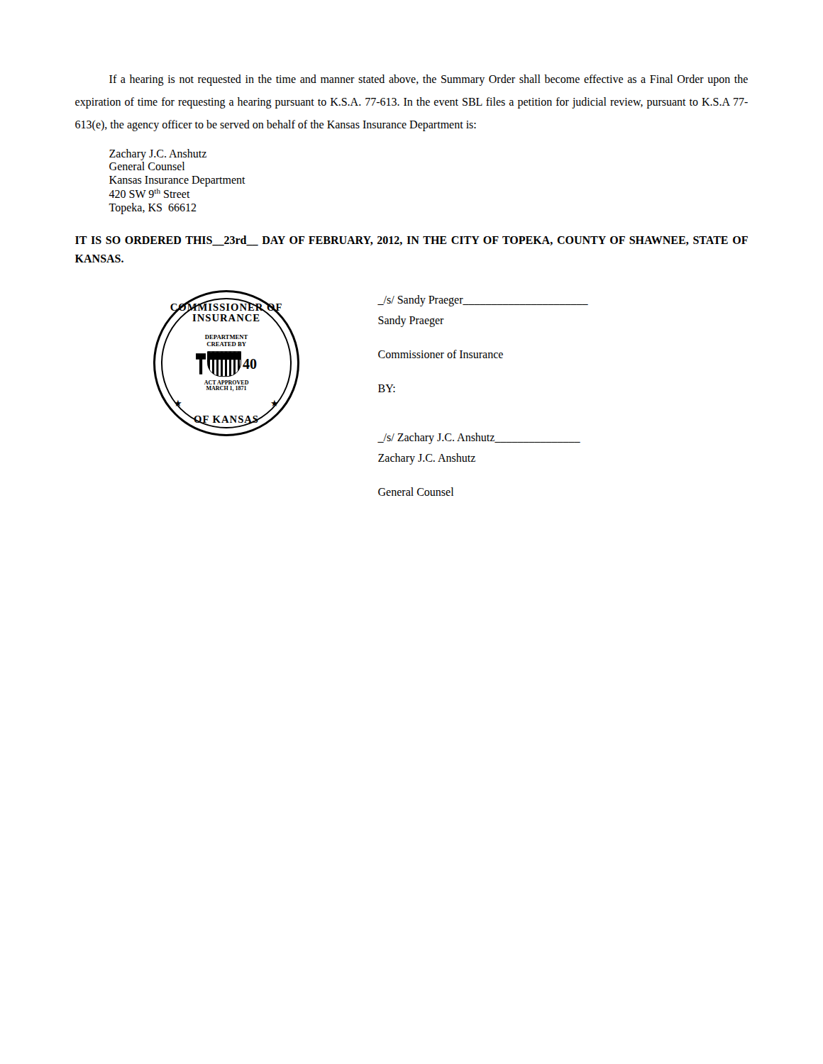If a hearing is not requested in the time and manner stated above, the Summary Order shall become effective as a Final Order upon the expiration of time for requesting a hearing pursuant to K.S.A. 77-613. In the event SBL files a petition for judicial review, pursuant to K.S.A 77-613(e), the agency officer to be served on behalf of the Kansas Insurance Department is:
Zachary J.C. Anshutz
General Counsel
Kansas Insurance Department
420 SW 9th Street
Topeka, KS 66612
IT IS SO ORDERED THIS__23rd__ DAY OF FEBRUARY, 2012, IN THE CITY OF TOPEKA, COUNTY OF SHAWNEE, STATE OF KANSAS.
| COMMISSIONER OF INSURANCE DEPARTMENT CREATED BY 40 ACT APPROVED MARCH 1, 1871 ★ ★ OF KANSAS | _/s/ Sandy Praeger______________________ Sandy Praeger Commissioner of Insurance BY: _/s/ Zachary J.C. Anshutz_______________ Zachary J.C. Anshutz General Counsel |